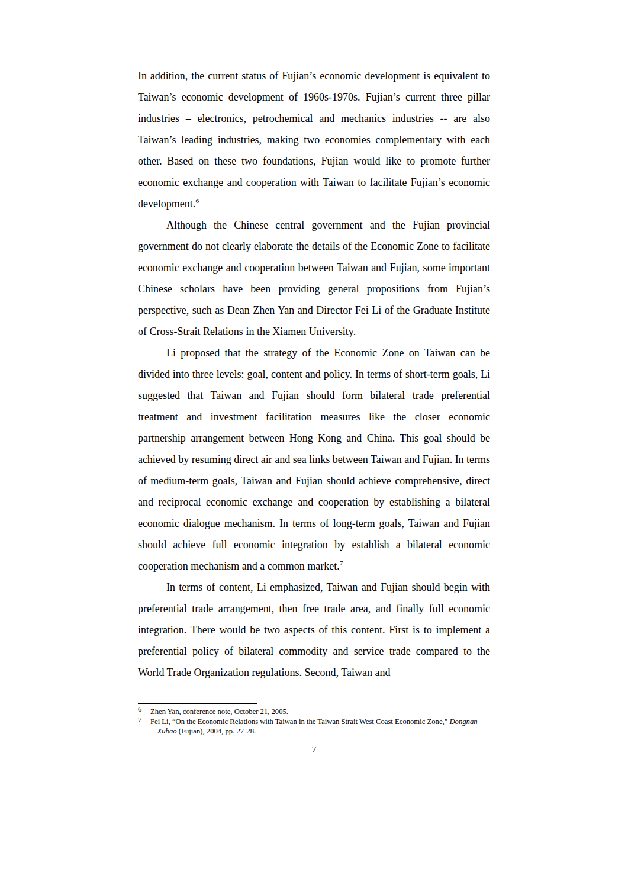In addition, the current status of Fujian’s economic development is equivalent to Taiwan’s economic development of 1960s-1970s. Fujian’s current three pillar industries – electronics, petrochemical and mechanics industries -- are also Taiwan’s leading industries, making two economies complementary with each other. Based on these two foundations, Fujian would like to promote further economic exchange and cooperation with Taiwan to facilitate Fujian’s economic development.6
Although the Chinese central government and the Fujian provincial government do not clearly elaborate the details of the Economic Zone to facilitate economic exchange and cooperation between Taiwan and Fujian, some important Chinese scholars have been providing general propositions from Fujian’s perspective, such as Dean Zhen Yan and Director Fei Li of the Graduate Institute of Cross-Strait Relations in the Xiamen University.
Li proposed that the strategy of the Economic Zone on Taiwan can be divided into three levels: goal, content and policy. In terms of short-term goals, Li suggested that Taiwan and Fujian should form bilateral trade preferential treatment and investment facilitation measures like the closer economic partnership arrangement between Hong Kong and China. This goal should be achieved by resuming direct air and sea links between Taiwan and Fujian. In terms of medium-term goals, Taiwan and Fujian should achieve comprehensive, direct and reciprocal economic exchange and cooperation by establishing a bilateral economic dialogue mechanism. In terms of long-term goals, Taiwan and Fujian should achieve full economic integration by establish a bilateral economic cooperation mechanism and a common market.7
In terms of content, Li emphasized, Taiwan and Fujian should begin with preferential trade arrangement, then free trade area, and finally full economic integration. There would be two aspects of this content. First is to implement a preferential policy of bilateral commodity and service trade compared to the World Trade Organization regulations. Second, Taiwan and
6
Zhen Yan, conference note, October 21, 2005.
7
Fei Li, “On the Economic Relations with Taiwan in the Taiwan Strait West Coast Economic Zone,” Dongnan Xubao (Fujian), 2004, pp. 27-28.
7